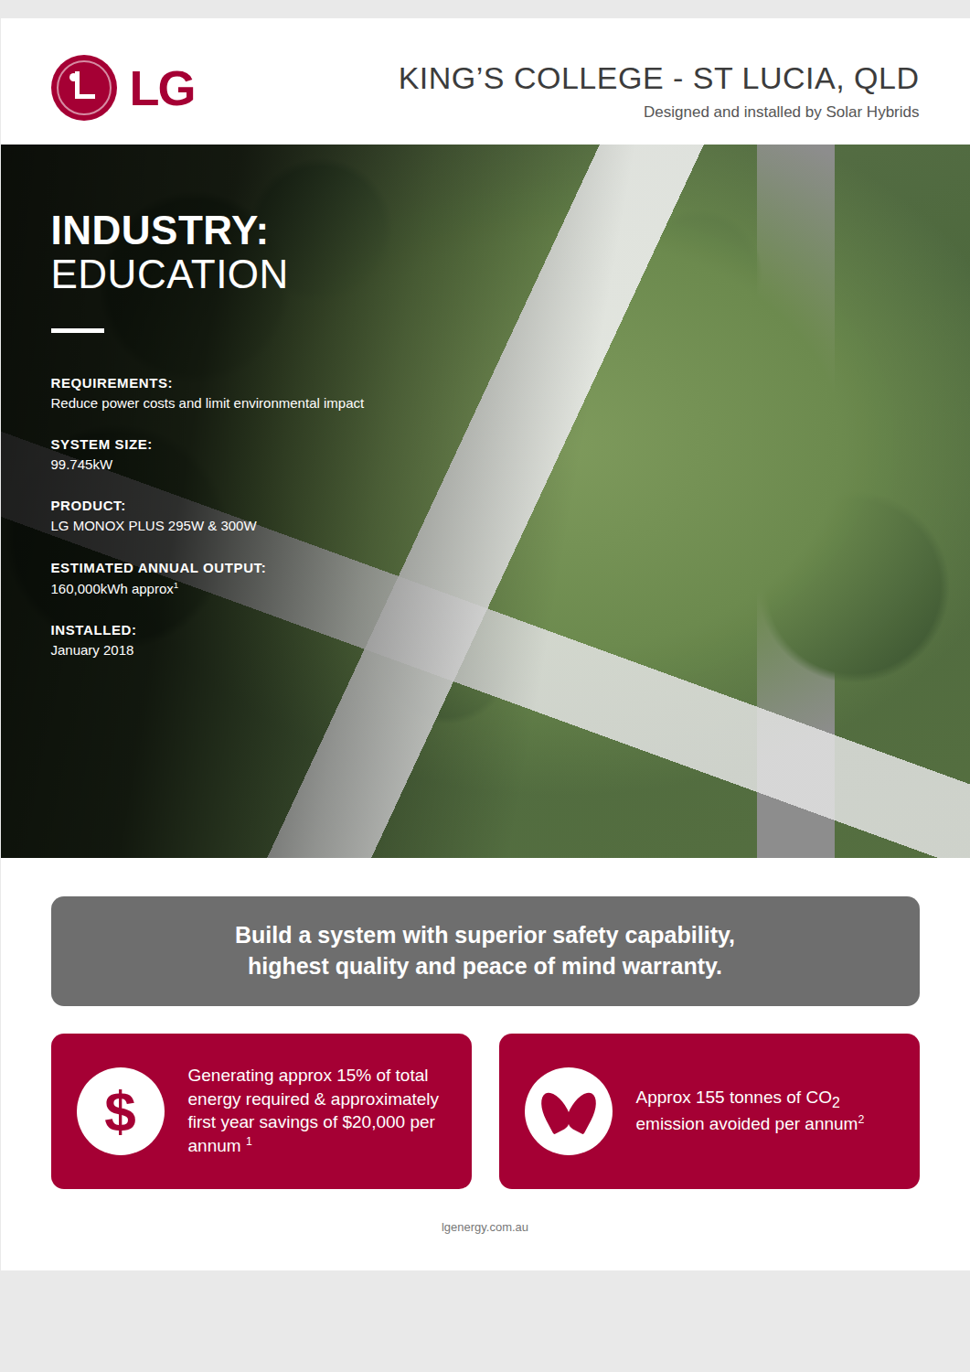LG
KING’S COLLEGE - ST LUCIA, QLD
Designed and installed by Solar Hybrids
INDUSTRY:EDUCATION
REQUIREMENTS:
Reduce power costs and limit environmental impact
SYSTEM SIZE:
99.745kW
PRODUCT:
LG MONOX PLUS 295W & 300W
ESTIMATED ANNUAL OUTPUT:
160,000kWh approx1
INSTALLED:
January 2018
Build a system with superior safety capability,
highest quality and peace of mind warranty.
$
Generating approx 15% of total energy required & approximately first year savings of $20,000 per annum 1
Approx 155 tonnes of CO2 emission avoided per annum2
lgenergy.com.au